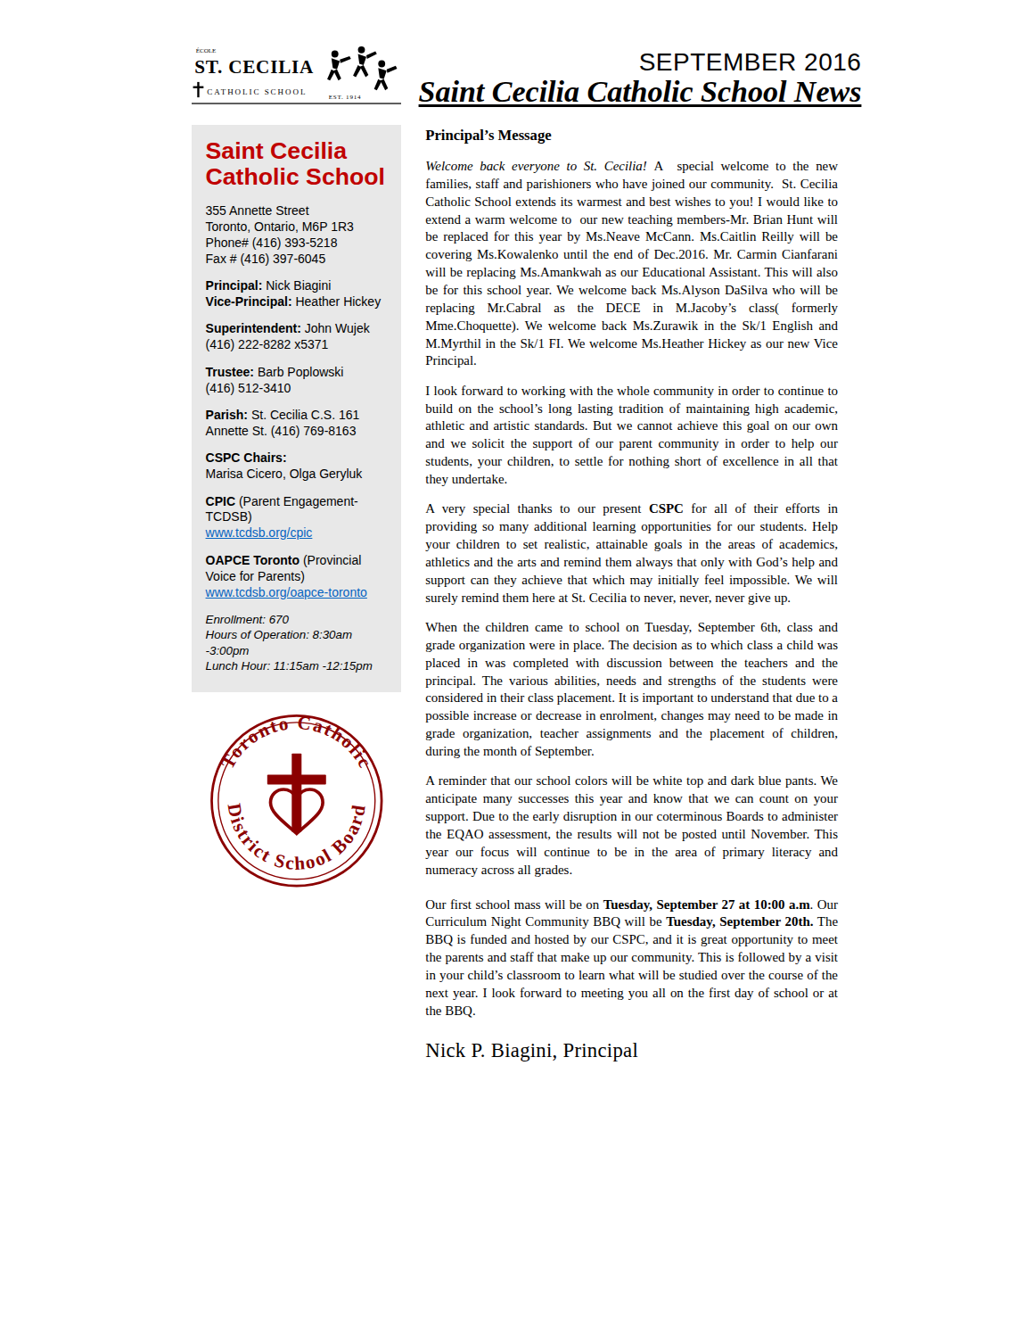ÉCOLE ST. CECILIA CATHOLIC SCHOOL EST. 1914
SEPTEMBER 2016
Saint Cecilia Catholic School News
Saint Cecilia
Catholic School
355 Annette Street
Toronto, Ontario, M6P 1R3
Phone# (416) 393-5218
Fax # (416) 397-6045
Principal: Nick Biagini
Vice-Principal: Heather Hickey
Superintendent: John Wujek
(416) 222-8282 x5371
Trustee: Barb Poplowski
(416) 512-3410
Parish: St. Cecilia C.S. 161 Annette St. (416) 769-8163
CSPC Chairs:
Marisa Cicero, Olga Geryluk
CPIC (Parent Engagement-TCDSB)
www.tcdsb.org/cpic
OAPCE Toronto (Provincial Voice for Parents)
www.tcdsb.org/oapce-toronto
Enrollment: 670
Hours of Operation: 8:30am -3:00pm
Lunch Hour: 11:15am -12:15pm
Toronto Catholic District School Board
Principal’s Message
Welcome back everyone to St. Cecilia! A special welcome to the new families, staff and parishioners who have joined our community. St. Cecilia Catholic School extends its warmest and best wishes to you! I would like to extend a warm welcome to our new teaching members-Mr. Brian Hunt will be replaced for this year by Ms.Neave McCann. Ms.Caitlin Reilly will be covering Ms.Kowalenko until the end of Dec.2016. Mr. Carmin Cianfarani will be replacing Ms.Amankwah as our Educational Assistant. This will also be for this school year. We welcome back Ms.Alyson DaSilva who will be replacing Mr.Cabral as the DECE in M.Jacoby’s class( formerly Mme.Choquette). We welcome back Ms.Zurawik in the Sk/1 English and M.Myrthil in the Sk/1 FI. We welcome Ms.Heather Hickey as our new Vice Principal.
I look forward to working with the whole community in order to continue to build on the school’s long lasting tradition of maintaining high academic, athletic and artistic standards. But we cannot achieve this goal on our own and we solicit the support of our parent community in order to help our students, your children, to settle for nothing short of excellence in all that they undertake.
A very special thanks to our present CSPC for all of their efforts in providing so many additional learning opportunities for our students. Help your children to set realistic, attainable goals in the areas of academics, athletics and the arts and remind them always that only with God’s help and support can they achieve that which may initially feel impossible. We will surely remind them here at St. Cecilia to never, never, never give up.
When the children came to school on Tuesday, September 6th, class and grade organization were in place. The decision as to which class a child was placed in was completed with discussion between the teachers and the principal. The various abilities, needs and strengths of the students were considered in their class placement. It is important to understand that due to a possible increase or decrease in enrolment, changes may need to be made in grade organization, teacher assignments and the placement of children, during the month of September.
A reminder that our school colors will be white top and dark blue pants. We anticipate many successes this year and know that we can count on your support. Due to the early disruption in our coterminous Boards to administer the EQAO assessment, the results will not be posted until November. This year our focus will continue to be in the area of primary literacy and numeracy across all grades.
Our first school mass will be on Tuesday, September 27 at 10:00 a.m. Our Curriculum Night Community BBQ will be Tuesday, September 20th. The BBQ is funded and hosted by our CSPC, and it is great opportunity to meet the parents and staff that make up our community. This is followed by a visit in your child’s classroom to learn what will be studied over the course of the next year. I look forward to meeting you all on the first day of school or at the BBQ.
Nick P. Biagini, Principal